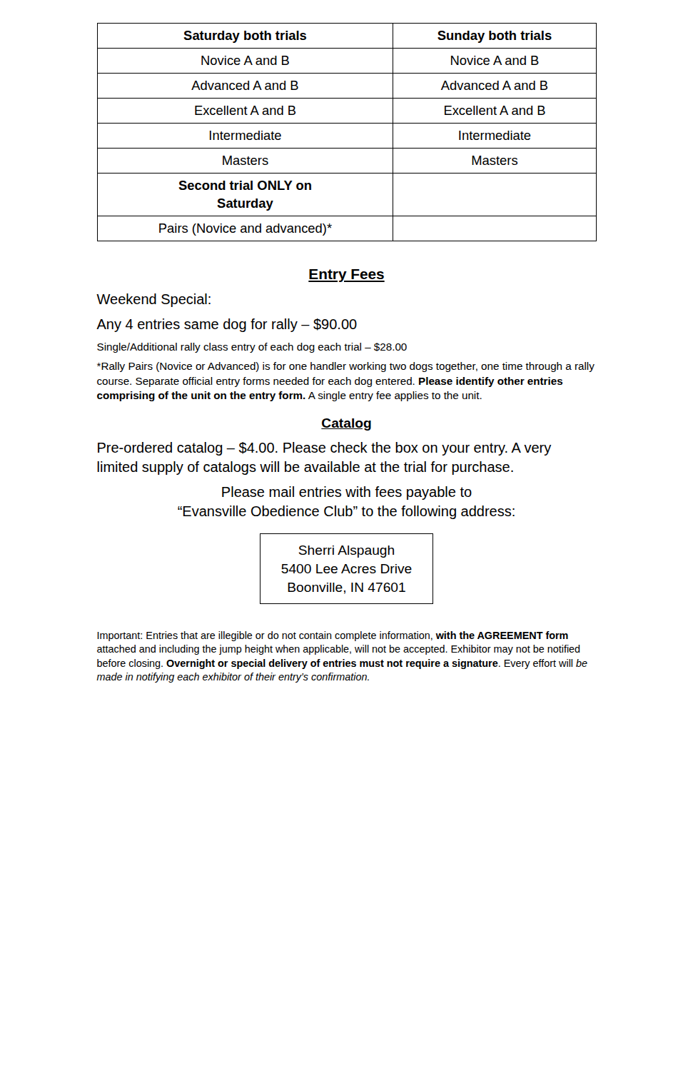| Saturday both trials | Sunday both trials |
| Novice A and B | Novice A and B |
| Advanced A and B | Advanced A and B |
| Excellent A and B | Excellent A and B |
| Intermediate | Intermediate |
| Masters | Masters |
| Second trial ONLY on Saturday | |
| Pairs (Novice and advanced)* | |
Entry Fees
Weekend Special:
Any 4 entries same dog for rally – $90.00
Single/Additional rally class entry of each dog each trial – $28.00
*Rally Pairs (Novice or Advanced) is for one handler working two dogs together, one time through a rally course. Separate official entry forms needed for each dog entered. Please identify other entries comprising of the unit on the entry form. A single entry fee applies to the unit.
Catalog
Pre-ordered catalog – $4.00. Please check the box on your entry. A very limited supply of catalogs will be available at the trial for purchase.
Please mail entries with fees payable to
“Evansville Obedience Club” to the following address:
Sherri Alspaugh
5400 Lee Acres Drive
Boonville, IN 47601
Important: Entries that are illegible or do not contain complete information, with the AGREEMENT form attached and including the jump height when applicable, will not be accepted. Exhibitor may not be notified before closing. Overnight or special delivery of entries must not require a signature. Every effort will be made in notifying each exhibitor of their entry’s confirmation.